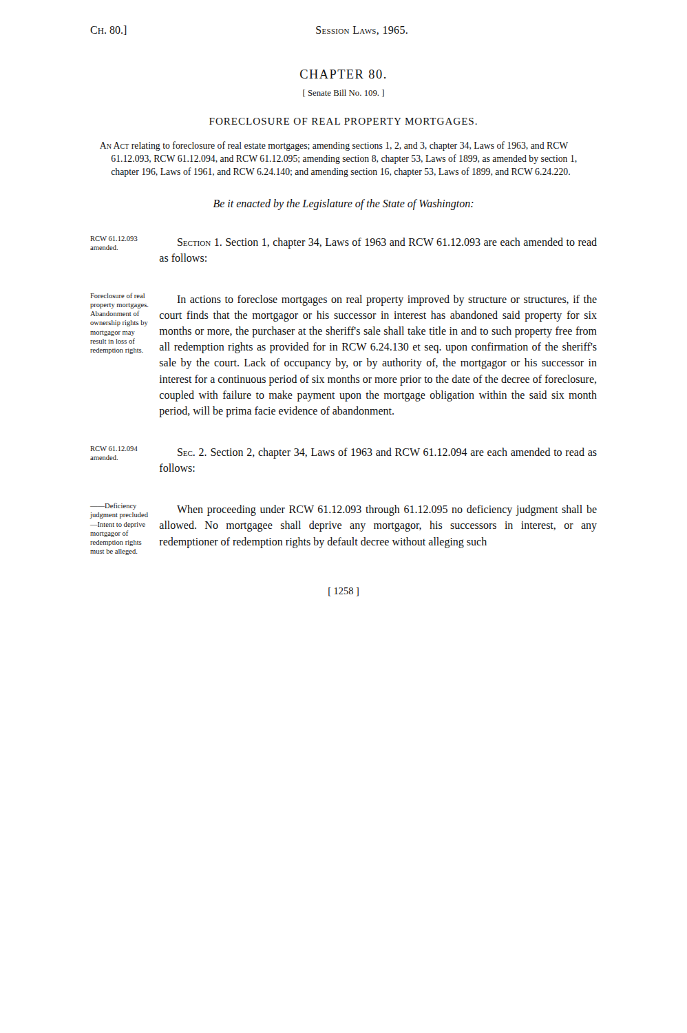CH. 80.] Session Laws, 1965.
CHAPTER 80.
[ Senate Bill No. 109. ]
FORECLOSURE OF REAL PROPERTY MORTGAGES.
An Act relating to foreclosure of real estate mortgages; amending sections 1, 2, and 3, chapter 34, Laws of 1963, and RCW 61.12.093, RCW 61.12.094, and RCW 61.12.095; amending section 8, chapter 53, Laws of 1899, as amended by section 1, chapter 196, Laws of 1961, and RCW 6.24.140; and amending section 16, chapter 53, Laws of 1899, and RCW 6.24.220.
Be it enacted by the Legislature of the State of Washington:
RCW 61.12.093 amended.
Section 1. Section 1, chapter 34, Laws of 1963 and RCW 61.12.093 are each amended to read as follows:
Foreclosure of real property mortgages. Abandonment of ownership rights by mortgagor may result in loss of redemption rights.
In actions to foreclose mortgages on real property improved by structure or structures, if the court finds that the mortgagor or his successor in interest has abandoned said property for six months or more, the purchaser at the sheriff's sale shall take title in and to such property free from all redemption rights as provided for in RCW 6.24.130 et seq. upon confirmation of the sheriff's sale by the court. Lack of occupancy by, or by authority of, the mortgagor or his successor in interest for a continuous period of six months or more prior to the date of the decree of foreclosure, coupled with failure to make payment upon the mortgage obligation within the said six month period, will be prima facie evidence of abandonment.
RCW 61.12.094 amended.
Sec. 2. Section 2, chapter 34, Laws of 1963 and RCW 61.12.094 are each amended to read as follows:
——Deficiency judgment precluded—Intent to deprive mortgagor of redemption rights must be alleged.
When proceeding under RCW 61.12.093 through 61.12.095 no deficiency judgment shall be allowed. No mortgagee shall deprive any mortgagor, his successors in interest, or any redemptioner of redemption rights by default decree without alleging such
[ 1258 ]